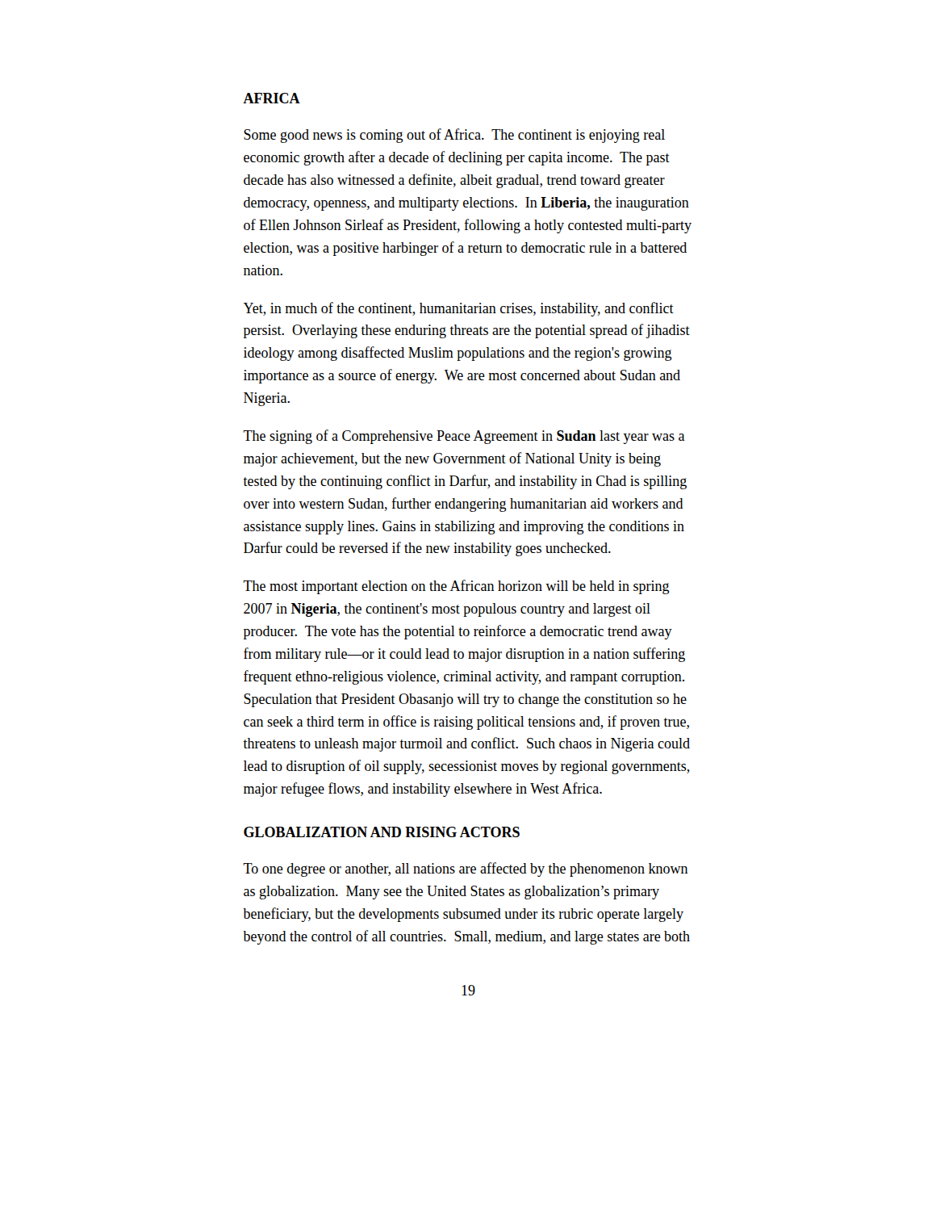AFRICA
Some good news is coming out of Africa. The continent is enjoying real economic growth after a decade of declining per capita income. The past decade has also witnessed a definite, albeit gradual, trend toward greater democracy, openness, and multiparty elections. In Liberia, the inauguration of Ellen Johnson Sirleaf as President, following a hotly contested multi-party election, was a positive harbinger of a return to democratic rule in a battered nation.
Yet, in much of the continent, humanitarian crises, instability, and conflict persist. Overlaying these enduring threats are the potential spread of jihadist ideology among disaffected Muslim populations and the region's growing importance as a source of energy. We are most concerned about Sudan and Nigeria.
The signing of a Comprehensive Peace Agreement in Sudan last year was a major achievement, but the new Government of National Unity is being tested by the continuing conflict in Darfur, and instability in Chad is spilling over into western Sudan, further endangering humanitarian aid workers and assistance supply lines. Gains in stabilizing and improving the conditions in Darfur could be reversed if the new instability goes unchecked.
The most important election on the African horizon will be held in spring 2007 in Nigeria, the continent's most populous country and largest oil producer. The vote has the potential to reinforce a democratic trend away from military rule—or it could lead to major disruption in a nation suffering frequent ethno-religious violence, criminal activity, and rampant corruption. Speculation that President Obasanjo will try to change the constitution so he can seek a third term in office is raising political tensions and, if proven true, threatens to unleash major turmoil and conflict. Such chaos in Nigeria could lead to disruption of oil supply, secessionist moves by regional governments, major refugee flows, and instability elsewhere in West Africa.
GLOBALIZATION AND RISING ACTORS
To one degree or another, all nations are affected by the phenomenon known as globalization. Many see the United States as globalization’s primary beneficiary, but the developments subsumed under its rubric operate largely beyond the control of all countries. Small, medium, and large states are both
19